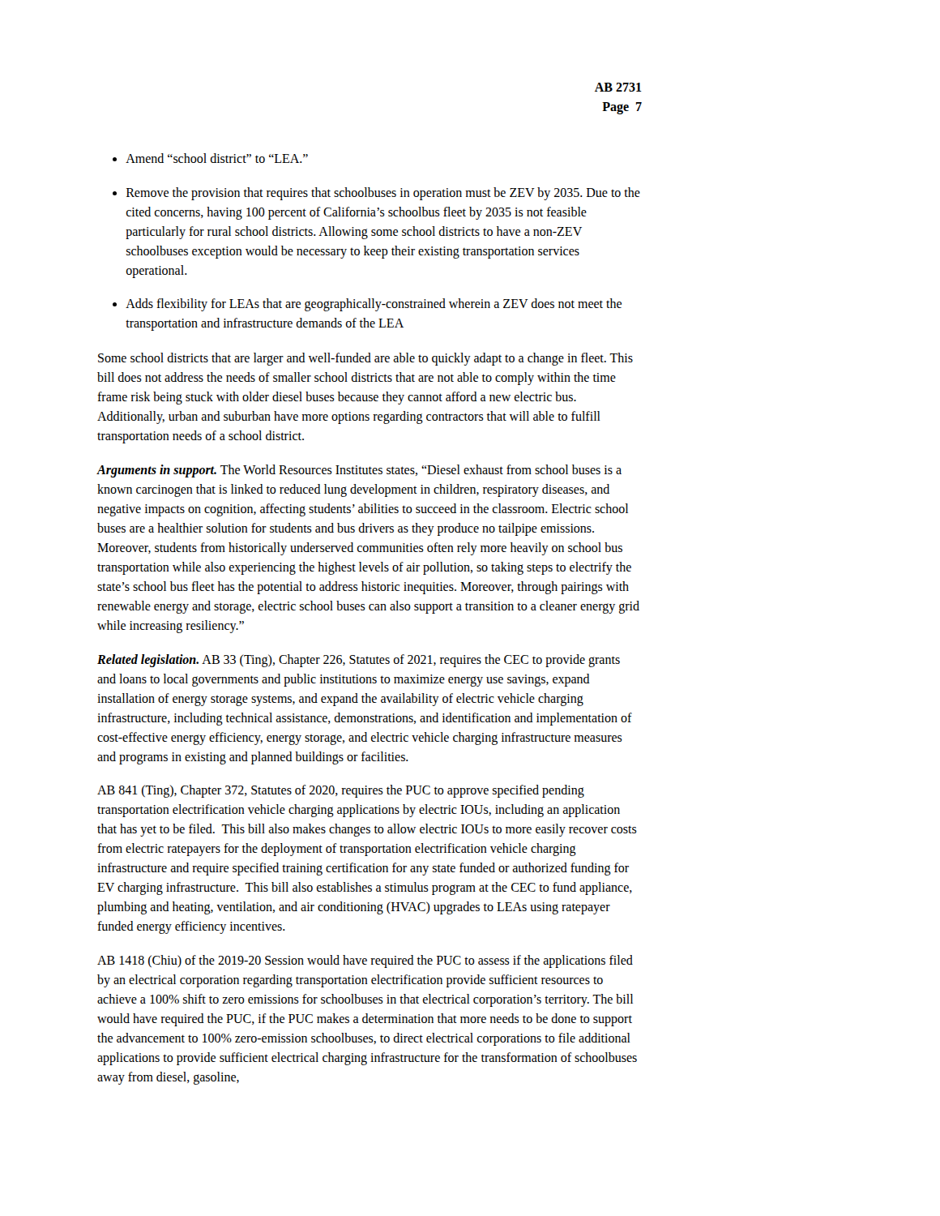AB 2731 Page 7
Amend “school district” to “LEA.”
Remove the provision that requires that schoolbuses in operation must be ZEV by 2035. Due to the cited concerns, having 100 percent of California’s schoolbus fleet by 2035 is not feasible particularly for rural school districts. Allowing some school districts to have a non-ZEV schoolbuses exception would be necessary to keep their existing transportation services operational.
Adds flexibility for LEAs that are geographically-constrained wherein a ZEV does not meet the transportation and infrastructure demands of the LEA
Some school districts that are larger and well-funded are able to quickly adapt to a change in fleet. This bill does not address the needs of smaller school districts that are not able to comply within the time frame risk being stuck with older diesel buses because they cannot afford a new electric bus. Additionally, urban and suburban have more options regarding contractors that will able to fulfill transportation needs of a school district.
Arguments in support. The World Resources Institutes states, “Diesel exhaust from school buses is a known carcinogen that is linked to reduced lung development in children, respiratory diseases, and negative impacts on cognition, affecting students’ abilities to succeed in the classroom. Electric school buses are a healthier solution for students and bus drivers as they produce no tailpipe emissions. Moreover, students from historically underserved communities often rely more heavily on school bus transportation while also experiencing the highest levels of air pollution, so taking steps to electrify the state’s school bus fleet has the potential to address historic inequities. Moreover, through pairings with renewable energy and storage, electric school buses can also support a transition to a cleaner energy grid while increasing resiliency.”
Related legislation. AB 33 (Ting), Chapter 226, Statutes of 2021, requires the CEC to provide grants and loans to local governments and public institutions to maximize energy use savings, expand installation of energy storage systems, and expand the availability of electric vehicle charging infrastructure, including technical assistance, demonstrations, and identification and implementation of cost-effective energy efficiency, energy storage, and electric vehicle charging infrastructure measures and programs in existing and planned buildings or facilities.
AB 841 (Ting), Chapter 372, Statutes of 2020, requires the PUC to approve specified pending transportation electrification vehicle charging applications by electric IOUs, including an application that has yet to be filed. This bill also makes changes to allow electric IOUs to more easily recover costs from electric ratepayers for the deployment of transportation electrification vehicle charging infrastructure and require specified training certification for any state funded or authorized funding for EV charging infrastructure. This bill also establishes a stimulus program at the CEC to fund appliance, plumbing and heating, ventilation, and air conditioning (HVAC) upgrades to LEAs using ratepayer funded energy efficiency incentives.
AB 1418 (Chiu) of the 2019-20 Session would have required the PUC to assess if the applications filed by an electrical corporation regarding transportation electrification provide sufficient resources to achieve a 100% shift to zero emissions for schoolbuses in that electrical corporation’s territory. The bill would have required the PUC, if the PUC makes a determination that more needs to be done to support the advancement to 100% zero-emission schoolbuses, to direct electrical corporations to file additional applications to provide sufficient electrical charging infrastructure for the transformation of schoolbuses away from diesel, gasoline,